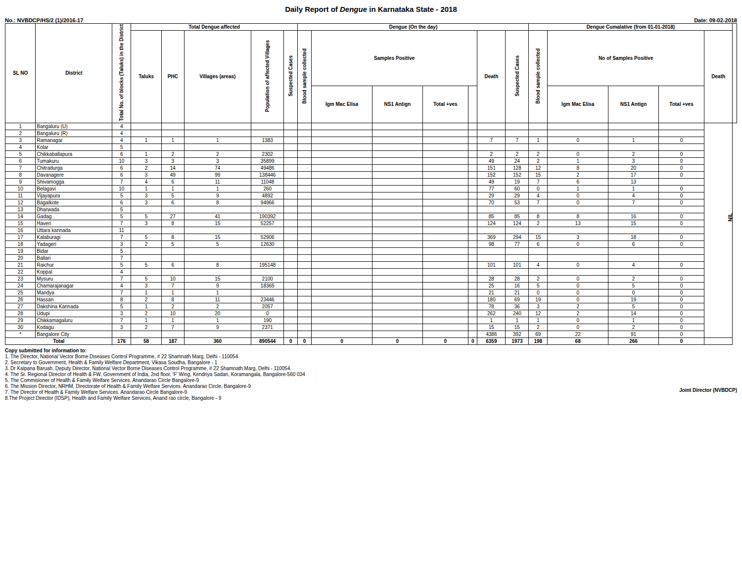Daily Report of Dengue in Karnataka State - 2018
No.: NVBDCP/HS/2 (1)/2016-17
Date: 09-02-2018
| SL NO | District | Total No. of blocks (Taluks) in the District | Total Dengue affected | Dengue (On the day) | Dengue Cumalative (from 01-01-2018) | |
| --- | --- | --- | --- | --- | --- | --- |
| Taluks | PHC | Villages (areas) | Population of affected Villages | Suspected Cases | Blood sample collected | Samples Positive | Death | Suspected Cases | Blood sample collected | No of Samples Positive | Death |
| Igm Mac Elisa | NS1 Antign | Total +ves | | Igm Mac Elisa | NS1 Antign | Total +ves |
| 1 | Bangaluru (U) | 4 | | | | | | | | | | | | | | | | | |
| 2 | Bangaluru (R) | 4 | | | | | | | | | | | | | | | | |
| 3 | Ramanagar | 4 | 1 | 1 | 1 | 1383 | | | | | | | 7 | 7 | 1 | 0 | 1 | 0 |
| 4 | Kolar | 5 | | | | | | | | | | | | | | | | |
| 5 | Chikkaballapura | 6 | 1 | 2 | 2 | 2302 | | | | | | | 2 | 2 | 2 | 0 | 2 | 0 |
| 6 | Tumakuru | 10 | 3 | 3 | 3 | 35899 | | | | | | | 49 | 24 | 2 | 1 | 3 | 0 |
| 7 | Chitradurga | 6 | 2 | 14 | 74 | 49486 | | | | | | | 151 | 128 | 12 | 8 | 20 | 0 |
| 8 | Davanagere | 6 | 3 | 49 | 99 | 138446 | | | | | | | 152 | 152 | 15 | 2 | 17 | 0 |
| 9 | Shivamogga | 7 | 4 | 6 | 11 | 11048 | | | | | | | 49 | 19 | 7 | 6 | 13 | |
| 10 | Belagavi | 10 | 1 | 1 | 1 | 260 | | | | | | | 77 | 60 | 0 | 1 | 1 | 0 |
| 11 | Vijayapura | 5 | 3 | 5 | 9 | 4892 | | | | | | | 29 | 29 | 4 | 0 | 4 | 0 |
| 12 | Bagalkote | 6 | 3 | 6 | 8 | 94966 | | | | | | | 70 | 53 | 7 | 0 | 7 | 0 |
| 13 | Dharwada | 5 | | | | | | | | | | | | | | | | |
| 14 | Gadag | 5 | 5 | 27 | 41 | 190392 | | | | | | | 85 | 85 | 8 | 8 | 16 | 0 |
| 15 | Haveri | 7 | 3 | 8 | 15 | 52257 | | | | | | | 124 | 124 | 2 | 13 | 15 | 0 |
| 16 | Uttara kannada | 11 | | | | | | | | | | | | | | | | |
| 17 | Kalaburagi | 7 | 5 | 8 | 15 | 52906 | | | | | | | 369 | 294 | 15 | 3 | 18 | 0 |
| 18 | Yadageri | 3 | 2 | 5 | 5 | 12630 | | | | | | | 98 | 77 | 6 | 0 | 6 | 0 |
| 19 | Bidar | 5 | | | | | | | | | | | | | | | | |
| 20 | Ballari | 7 | | | | | | | | | | | | | | | | |
| 21 | Raichur | 5 | 5 | 6 | 8 | 195148 | | | | | | | 101 | 101 | 4 | 0 | 4 | 0 |
| 22 | Koppal | 4 | | | | | | | | | | | | | | | | |
| 23 | Mysuru | 7 | 5 | 10 | 15 | 2100 | | | | | | | 28 | 28 | 2 | 0 | 2 | 0 |
| 24 | Chamarajanagar | 4 | 3 | 7 | 9 | 18365 | | | | | | | 25 | 16 | 5 | 0 | 5 | 0 |
| 25 | Mandya | 7 | 1 | 1 | 1 | | | | | | | | 21 | 21 | 0 | 0 | 0 | 0 |
| 26 | Hassan | 8 | 2 | 8 | 11 | 23446 | | | | | | | 180 | 69 | 19 | 0 | 19 | 0 |
| 27 | Dakshina Kannada | 5 | 1 | 2 | 2 | 2057 | | | | | | | 78 | 36 | 3 | 2 | 5 | 0 |
| 28 | Udupi | 3 | 2 | 10 | 20 | 0 | | | | | | | 262 | 240 | 12 | 2 | 14 | 0 |
| 29 | Chikkamagaluru | 7 | 1 | 1 | 1 | 190 | | | | | | | 1 | 1 | 1 | 0 | 1 | 0 |
| 30 | Kodagu | 3 | 2 | 7 | 9 | 2371 | | | | | | | 15 | 15 | 2 | 0 | 2 | 0 |
| * | Bangalore City | | | | | | | | | | | | 4386 | 392 | 69 | 22 | 91 | 0 |
| Total | 176 | 58 | 187 | 360 | 890544 | 0 | 0 | 0 | 0 | 0 | 0 | 6359 | 1973 | 198 | 68 | 266 | 0 | |
Copy submitted for information to:
1. The Director, National Vector Borne Diseases Control Programme, # 22 Shamnath Marg, Delhi - 110054.
2. Secretary to Government, Health & Family Welfare Department, Vikasa Soudha, Bangalore - 1
3. Dr Kalpana Baruah, Deputy Director, National Vector Borne Diseases Control Programme, # 22 Shamnath Marg, Delhi - 110054.
4. The Sr. Regional Director of Health & FW, Government of India, 2nd floor, 'F' Wing, Kendriya Sadan, Koramangala, Bangalore-560 034
5. The Commisioner of Health & Family Welfare Services. Anandarao Circle Bangalore-9
6. The Mission Director, NRHM, Directorate of Health & Family Welfare Services. Anandarao Circle, Bangalore-9
7. The Director of Health & Family Welfare Services. Anandarao Circle Bangalore-9
8.The Project Director (IDSP), Health and Family Welfare Services, Anand rao circle, Bangalore - 9
Joint Director (NVBDCP)
NIL